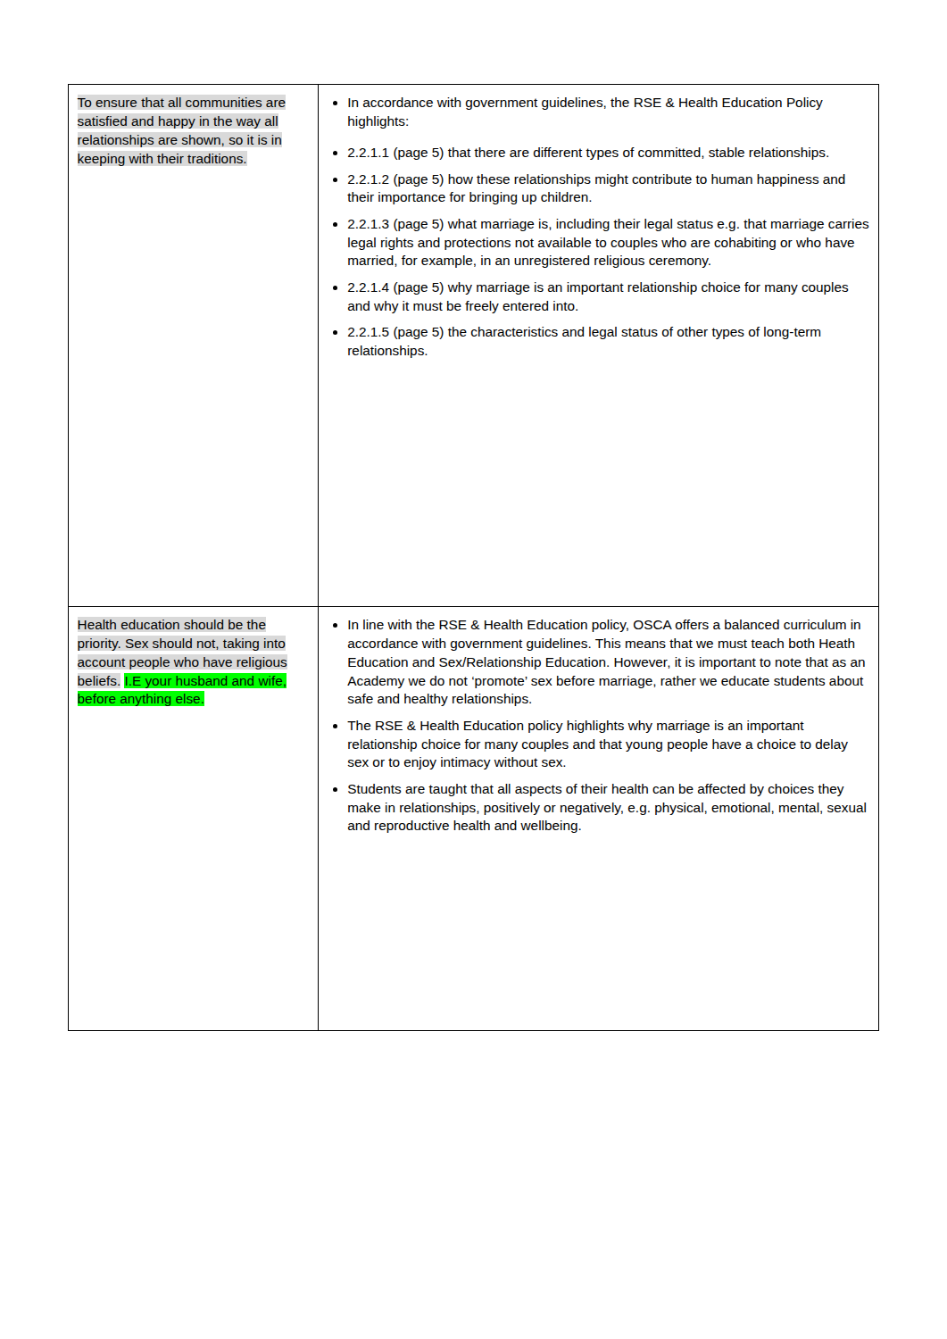| To ensure that all communities are satisfied and happy in the way all relationships are shown, so it is in keeping with their traditions. | In accordance with government guidelines, the RSE & Health Education Policy highlights: 2.2.1.1 (page 5) that there are different types of committed, stable relationships. 2.2.1.2 (page 5) how these relationships might contribute to human happiness and their importance for bringing up children. 2.2.1.3 (page 5) what marriage is, including their legal status e.g. that marriage carries legal rights and protections not available to couples who are cohabiting or who have married, for example, in an unregistered religious ceremony. 2.2.1.4 (page 5) why marriage is an important relationship choice for many couples and why it must be freely entered into. 2.2.1.5 (page 5) the characteristics and legal status of other types of long-term relationships. |
| Health education should be the priority. Sex should not, taking into account people who have religious beliefs. I.E your husband and wife, before anything else. | In line with the RSE & Health Education policy, OSCA offers a balanced curriculum in accordance with government guidelines. This means that we must teach both Heath Education and Sex/Relationship Education. However, it is important to note that as an Academy we do not ‘promote’ sex before marriage, rather we educate students about safe and healthy relationships. The RSE & Health Education policy highlights why marriage is an important relationship choice for many couples and that young people have a choice to delay sex or to enjoy intimacy without sex. Students are taught that all aspects of their health can be affected by choices they make in relationships, positively or negatively, e.g. physical, emotional, mental, sexual and reproductive health and wellbeing. |